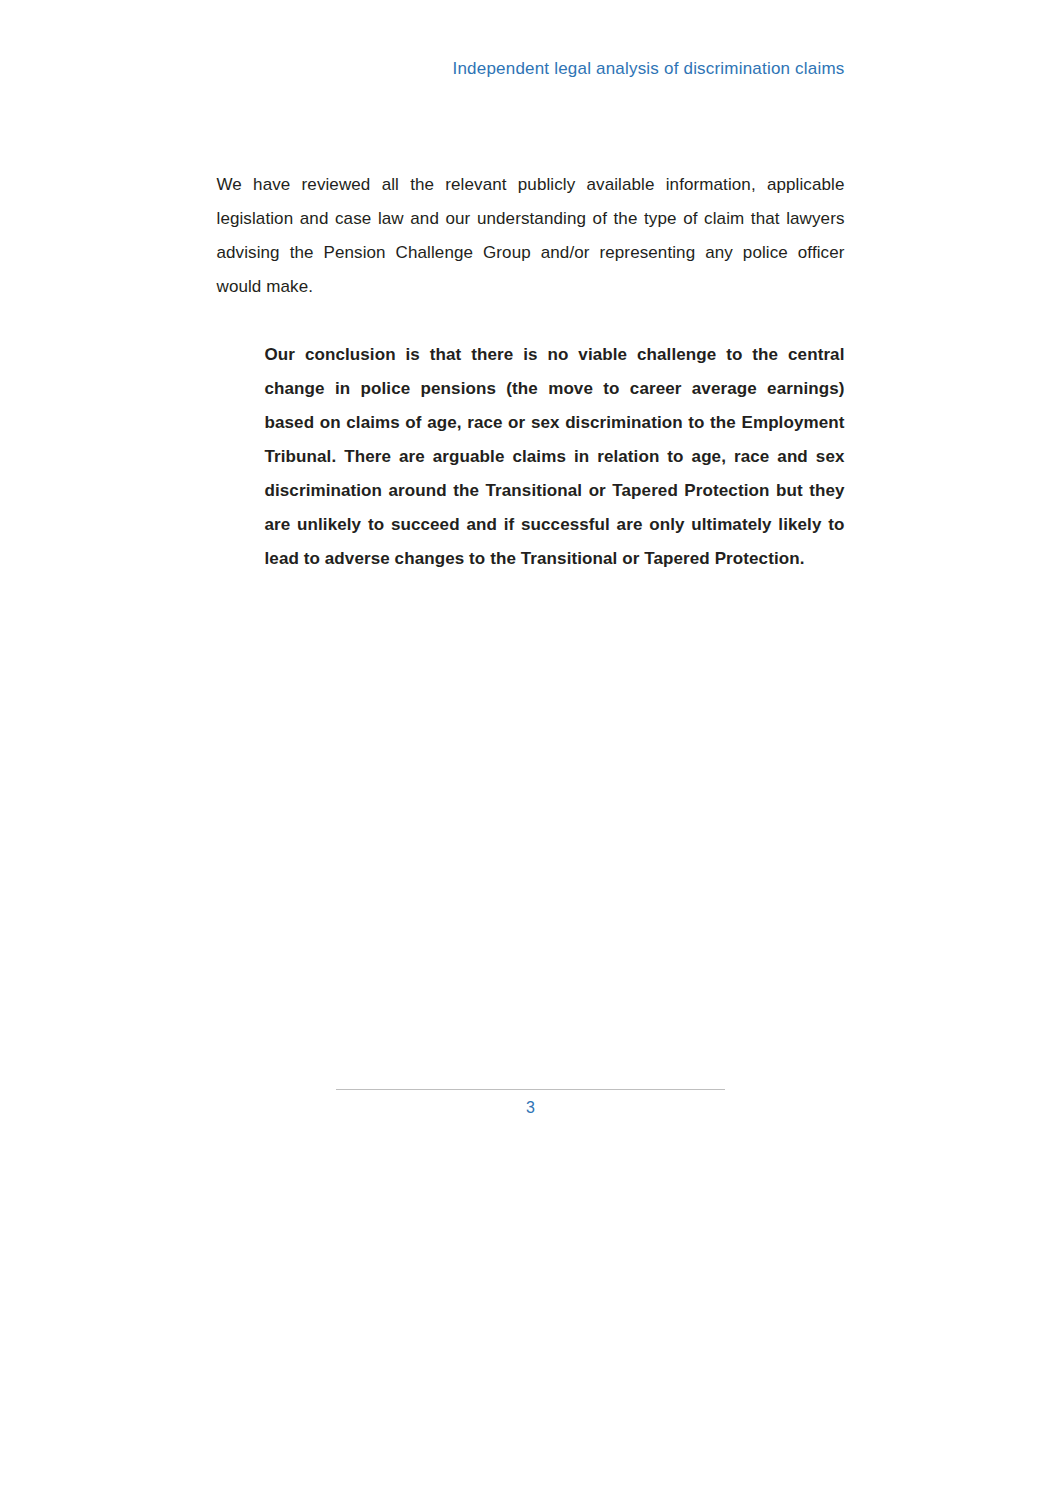Independent legal analysis of discrimination claims
We have reviewed all the relevant publicly available information, applicable legislation and case law and our understanding of the type of claim that lawyers advising the Pension Challenge Group and/or representing any police officer would make.
Our conclusion is that there is no viable challenge to the central change in police pensions (the move to career average earnings) based on claims of age, race or sex discrimination to the Employment Tribunal. There are arguable claims in relation to age, race and sex discrimination around the Transitional or Tapered Protection but they are unlikely to succeed and if successful are only ultimately likely to lead to adverse changes to the Transitional or Tapered Protection.
3